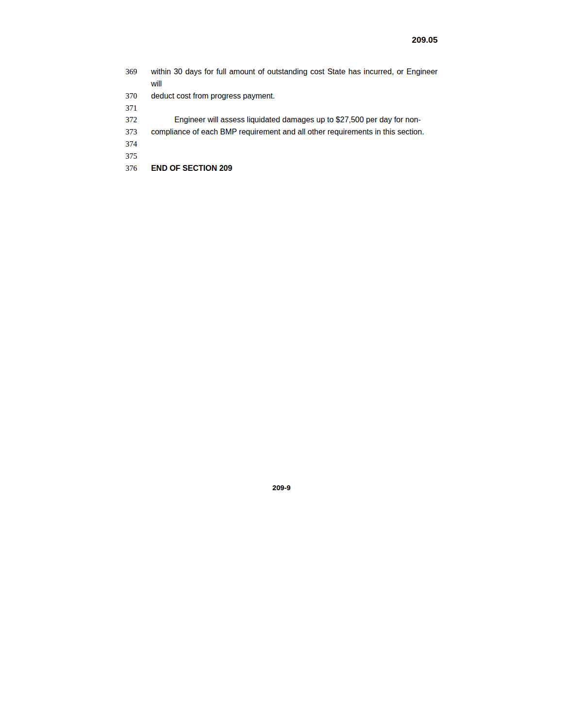209.05
| 369 | within 30 days for full amount of outstanding cost State has incurred, or Engineer will |
| 370 | deduct cost from progress payment. |
| 371 | |
| 372 | Engineer will assess liquidated damages up to $27,500 per day for non- |
| 373 | compliance of each BMP requirement and all other requirements in this section. |
| 374 | |
| 375 | |
| 376 | END OF SECTION 209 |
209-9